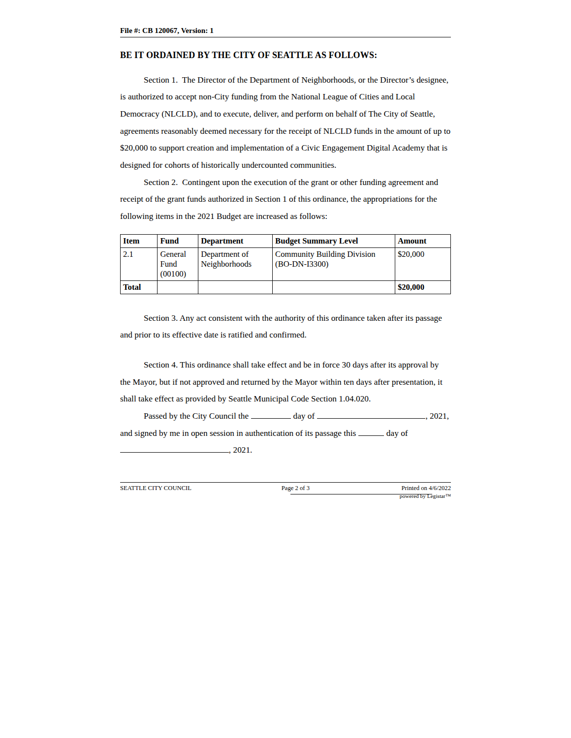File #: CB 120067, Version: 1
BE IT ORDAINED BY THE CITY OF SEATTLE AS FOLLOWS:
Section 1. The Director of the Department of Neighborhoods, or the Director’s designee, is authorized to accept non-City funding from the National League of Cities and Local Democracy (NLCLD), and to execute, deliver, and perform on behalf of The City of Seattle, agreements reasonably deemed necessary for the receipt of NLCLD funds in the amount of up to $20,000 to support creation and implementation of a Civic Engagement Digital Academy that is designed for cohorts of historically undercounted communities.
Section 2. Contingent upon the execution of the grant or other funding agreement and receipt of the grant funds authorized in Section 1 of this ordinance, the appropriations for the following items in the 2021 Budget are increased as follows:
| Item | Fund | Department | Budget Summary Level | Amount |
| --- | --- | --- | --- | --- |
| 2.1 | General Fund (00100) | Department of Neighborhoods | Community Building Division (BO-DN-I3300) | $20,000 |
| Total | | | | $20,000 |
Section 3. Any act consistent with the authority of this ordinance taken after its passage and prior to its effective date is ratified and confirmed.
Section 4. This ordinance shall take effect and be in force 30 days after its approval by the Mayor, but if not approved and returned by the Mayor within ten days after presentation, it shall take effect as provided by Seattle Municipal Code Section 1.04.020.
Passed by the City Council the day of , 2021, and signed by me in open session in authentication of its passage this day of , 2021.
SEATTLE CITY COUNCIL
Page 2 of 3
Printed on 4/6/2022 powered by Legistar™